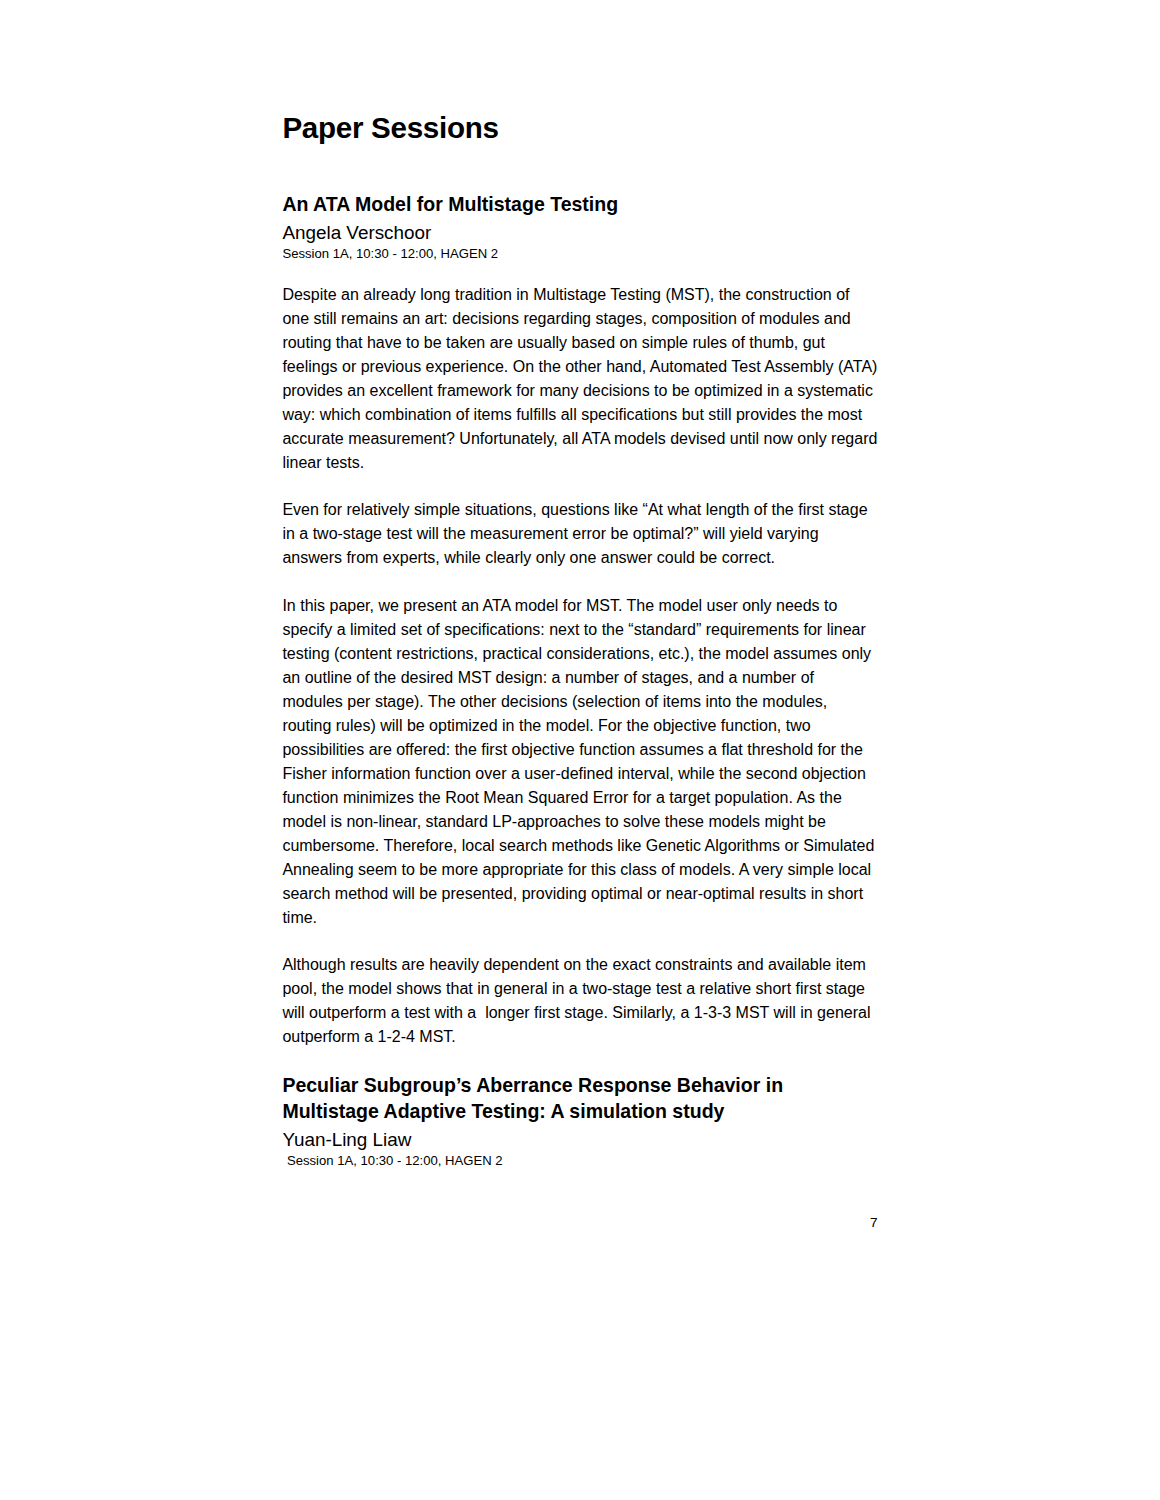Paper Sessions
An ATA Model for Multistage Testing
Angela Verschoor
Session 1A, 10:30 - 12:00, HAGEN 2
Despite an already long tradition in Multistage Testing (MST), the construction of one still remains an art: decisions regarding stages, composition of modules and routing that have to be taken are usually based on simple rules of thumb, gut feelings or previous experience. On the other hand, Automated Test Assembly (ATA) provides an excellent framework for many decisions to be optimized in a systematic way: which combination of items fulfills all specifications but still provides the most accurate measurement? Unfortunately, all ATA models devised until now only regard linear tests.
Even for relatively simple situations, questions like “At what length of the first stage in a two-stage test will the measurement error be optimal?” will yield varying answers from experts, while clearly only one answer could be correct.
In this paper, we present an ATA model for MST. The model user only needs to specify a limited set of specifications: next to the “standard” requirements for linear testing (content restrictions, practical considerations, etc.), the model assumes only an outline of the desired MST design: a number of stages, and a number of modules per stage). The other decisions (selection of items into the modules, routing rules) will be optimized in the model. For the objective function, two possibilities are offered: the first objective function assumes a flat threshold for the Fisher information function over a user-defined interval, while the second objection function minimizes the Root Mean Squared Error for a target population. As the model is non-linear, standard LP-approaches to solve these models might be cumbersome. Therefore, local search methods like Genetic Algorithms or Simulated Annealing seem to be more appropriate for this class of models. A very simple local search method will be presented, providing optimal or near-optimal results in short time.
Although results are heavily dependent on the exact constraints and available item pool, the model shows that in general in a two-stage test a relative short first stage will outperform a test with a longer first stage. Similarly, a 1-3-3 MST will in general outperform a 1-2-4 MST.
Peculiar Subgroup’s Aberrance Response Behavior in Multistage Adaptive Testing: A simulation study
Yuan-Ling Liaw
Session 1A, 10:30 - 12:00, HAGEN 2
7